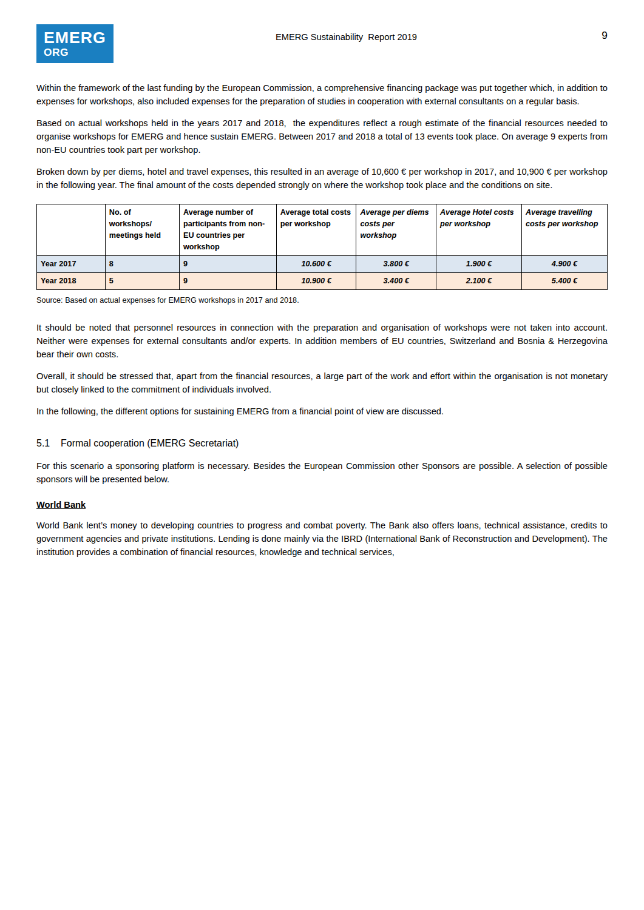EMERG​ORG
EMERG Sustainability Report 2019
9
Within the framework of the last funding by the European Commission, a comprehensive financing package was put together which, in addition to expenses for workshops, also included expenses for the preparation of studies in cooperation with external consultants on a regular basis.
Based on actual workshops held in the years 2017 and 2018, the expenditures reflect a rough estimate of the financial resources needed to organise workshops for EMERG and hence sustain EMERG. Between 2017 and 2018 a total of 13 events took place. On average 9 experts from non-EU countries took part per workshop.
Broken down by per diems, hotel and travel expenses, this resulted in an average of 10,600 € per workshop in 2017, and 10,900 € per workshop in the following year. The final amount of the costs depended strongly on where the workshop took place and the conditions on site.
| | No. of workshops/ meetings held | Average number of participants from non-EU countries per workshop | Average total costs per workshop | Average per diems costs per workshop | Average Hotel costs per workshop | Average travelling costs per workshop |
| --- | --- | --- | --- | --- | --- | --- |
| Year 2017 | 8 | 9 | 10.600 € | 3.800 € | 1.900 € | 4.900 € |
| Year 2018 | 5 | 9 | 10.900 € | 3.400 € | 2.100 € | 5.400 € |
Source: Based on actual expenses for EMERG workshops in 2017 and 2018.
It should be noted that personnel resources in connection with the preparation and organisation of workshops were not taken into account. Neither were expenses for external consultants and/or experts. In addition members of EU countries, Switzerland and Bosnia & Herzegovina bear their own costs.
Overall, it should be stressed that, apart from the financial resources, a large part of the work and effort within the organisation is not monetary but closely linked to the commitment of individuals involved.
In the following, the different options for sustaining EMERG from a financial point of view are discussed.
5.1 Formal cooperation (EMERG Secretariat)
For this scenario a sponsoring platform is necessary. Besides the European Commission other Sponsors are possible. A selection of possible sponsors will be presented below.
World Bank
World Bank lent’s money to developing countries to progress and combat poverty. The Bank also offers loans, technical assistance, credits to government agencies and private institutions. Lending is done mainly via the IBRD (International Bank of Reconstruction and Development). The institution provides a combination of financial resources, knowledge and technical services,